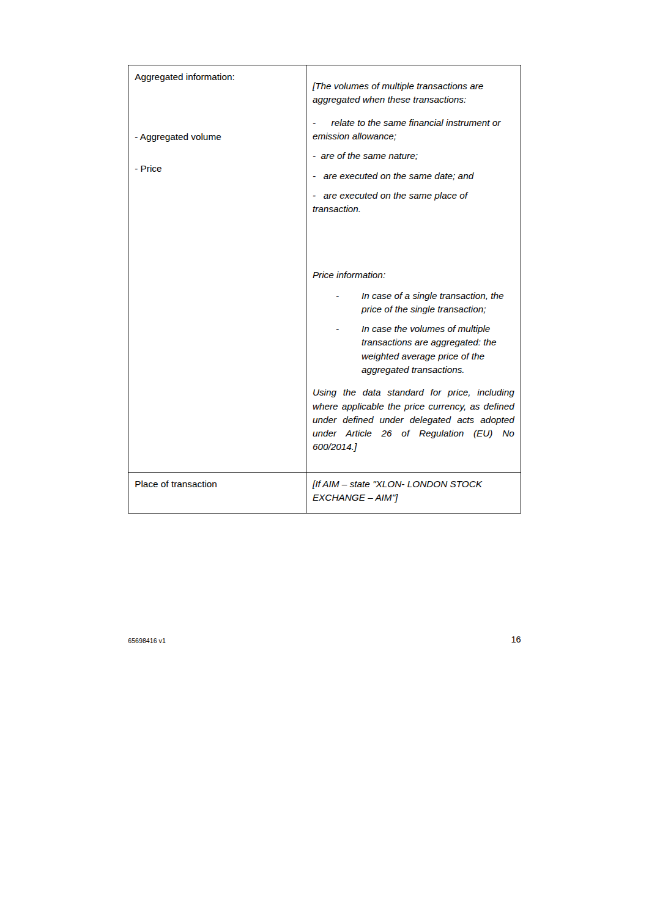| Aggregated information: - Aggregated volume - Price | [The volumes of multiple transactions are aggregated when these transactions: - relate to the same financial instrument or emission allowance; - are of the same nature; - are executed on the same date; and - are executed on the same place of transaction. Price information: - In case of a single transaction, the price of the single transaction; - In case the volumes of multiple transactions are aggregated: the weighted average price of the aggregated transactions. Using the data standard for price, including where applicable the price currency, as defined under defined under delegated acts adopted under Article 26 of Regulation (EU) No 600/2014.] |
| Place of transaction | [If AIM – state "XLON- LONDON STOCK EXCHANGE – AIM"] |
65698416 v1 16